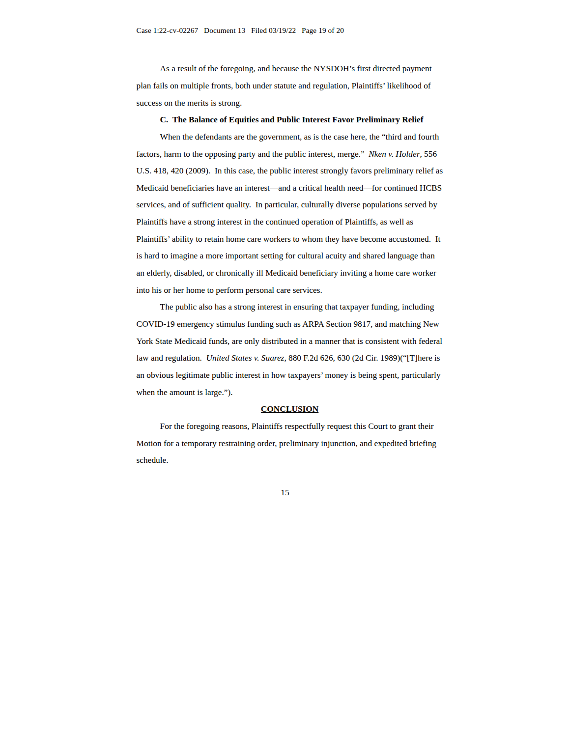Case 1:22-cv-02267 Document 13 Filed 03/19/22 Page 19 of 20
As a result of the foregoing, and because the NYSDOH’s first directed payment plan fails on multiple fronts, both under statute and regulation, Plaintiffs’ likelihood of success on the merits is strong.
C. The Balance of Equities and Public Interest Favor Preliminary Relief
When the defendants are the government, as is the case here, the “third and fourth factors, harm to the opposing party and the public interest, merge.” Nken v. Holder, 556 U.S. 418, 420 (2009). In this case, the public interest strongly favors preliminary relief as Medicaid beneficiaries have an interest—and a critical health need—for continued HCBS services, and of sufficient quality. In particular, culturally diverse populations served by Plaintiffs have a strong interest in the continued operation of Plaintiffs, as well as Plaintiffs’ ability to retain home care workers to whom they have become accustomed. It is hard to imagine a more important setting for cultural acuity and shared language than an elderly, disabled, or chronically ill Medicaid beneficiary inviting a home care worker into his or her home to perform personal care services.
The public also has a strong interest in ensuring that taxpayer funding, including COVID-19 emergency stimulus funding such as ARPA Section 9817, and matching New York State Medicaid funds, are only distributed in a manner that is consistent with federal law and regulation. United States v. Suarez, 880 F.2d 626, 630 (2d Cir. 1989)(“[T]here is an obvious legitimate public interest in how taxpayers’ money is being spent, particularly when the amount is large.”).
CONCLUSION
For the foregoing reasons, Plaintiffs respectfully request this Court to grant their Motion for a temporary restraining order, preliminary injunction, and expedited briefing schedule.
15